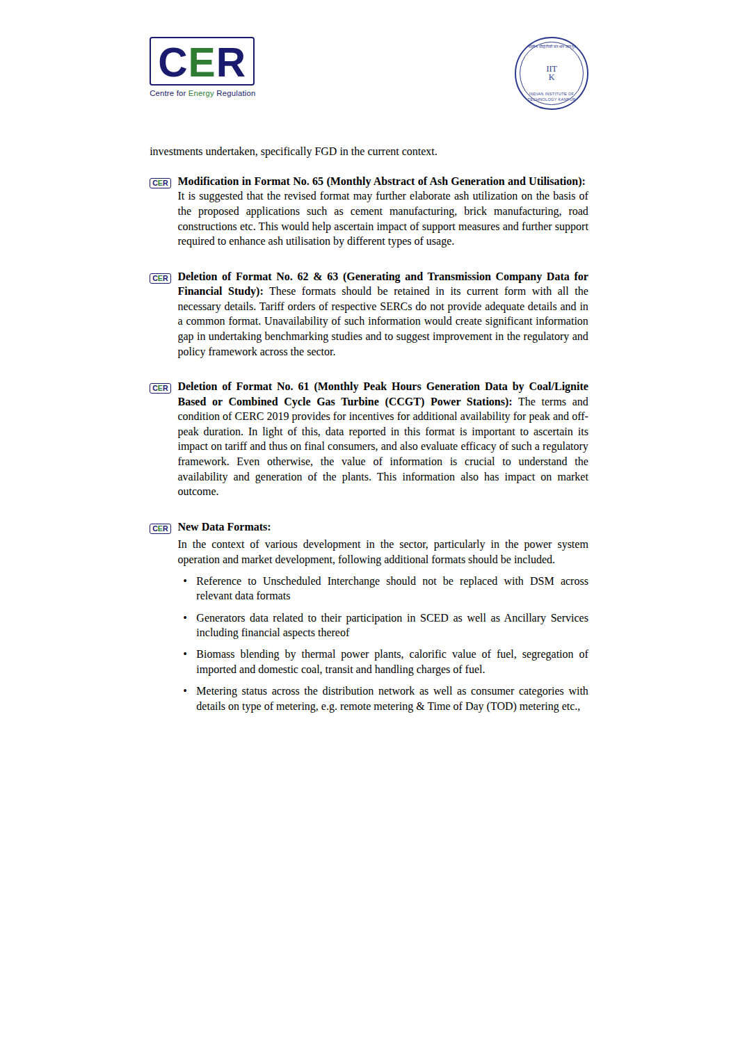CER
Centre for Energy Regulation
भारतीय प्रौद्योगिकी संस्थान कानपुर
IIT
K
INDIAN INSTITUTE OF TECHNOLOGY KANPUR
investments undertaken, specifically FGD in the current context.
CER
Modification in Format No. 65 (Monthly Abstract of Ash Generation and Utilisation): It is suggested that the revised format may further elaborate ash utilization on the basis of the proposed applications such as cement manufacturing, brick manufacturing, road constructions etc. This would help ascertain impact of support measures and further support required to enhance ash utilisation by different types of usage.
CER
Deletion of Format No. 62 & 63 (Generating and Transmission Company Data for Financial Study): These formats should be retained in its current form with all the necessary details. Tariff orders of respective SERCs do not provide adequate details and in a common format. Unavailability of such information would create significant information gap in undertaking benchmarking studies and to suggest improvement in the regulatory and policy framework across the sector.
CER
Deletion of Format No. 61 (Monthly Peak Hours Generation Data by Coal/Lignite Based or Combined Cycle Gas Turbine (CCGT) Power Stations): The terms and condition of CERC 2019 provides for incentives for additional availability for peak and off-peak duration. In light of this, data reported in this format is important to ascertain its impact on tariff and thus on final consumers, and also evaluate efficacy of such a regulatory framework. Even otherwise, the value of information is crucial to understand the availability and generation of the plants. This information also has impact on market outcome.
CER
New Data Formats:
In the context of various development in the sector, particularly in the power system operation and market development, following additional formats should be included.
Reference to Unscheduled Interchange should not be replaced with DSM across relevant data formats
Generators data related to their participation in SCED as well as Ancillary Services including financial aspects thereof
Biomass blending by thermal power plants, calorific value of fuel, segregation of imported and domestic coal, transit and handling charges of fuel.
Metering status across the distribution network as well as consumer categories with details on type of metering, e.g. remote metering & Time of Day (TOD) metering etc.,